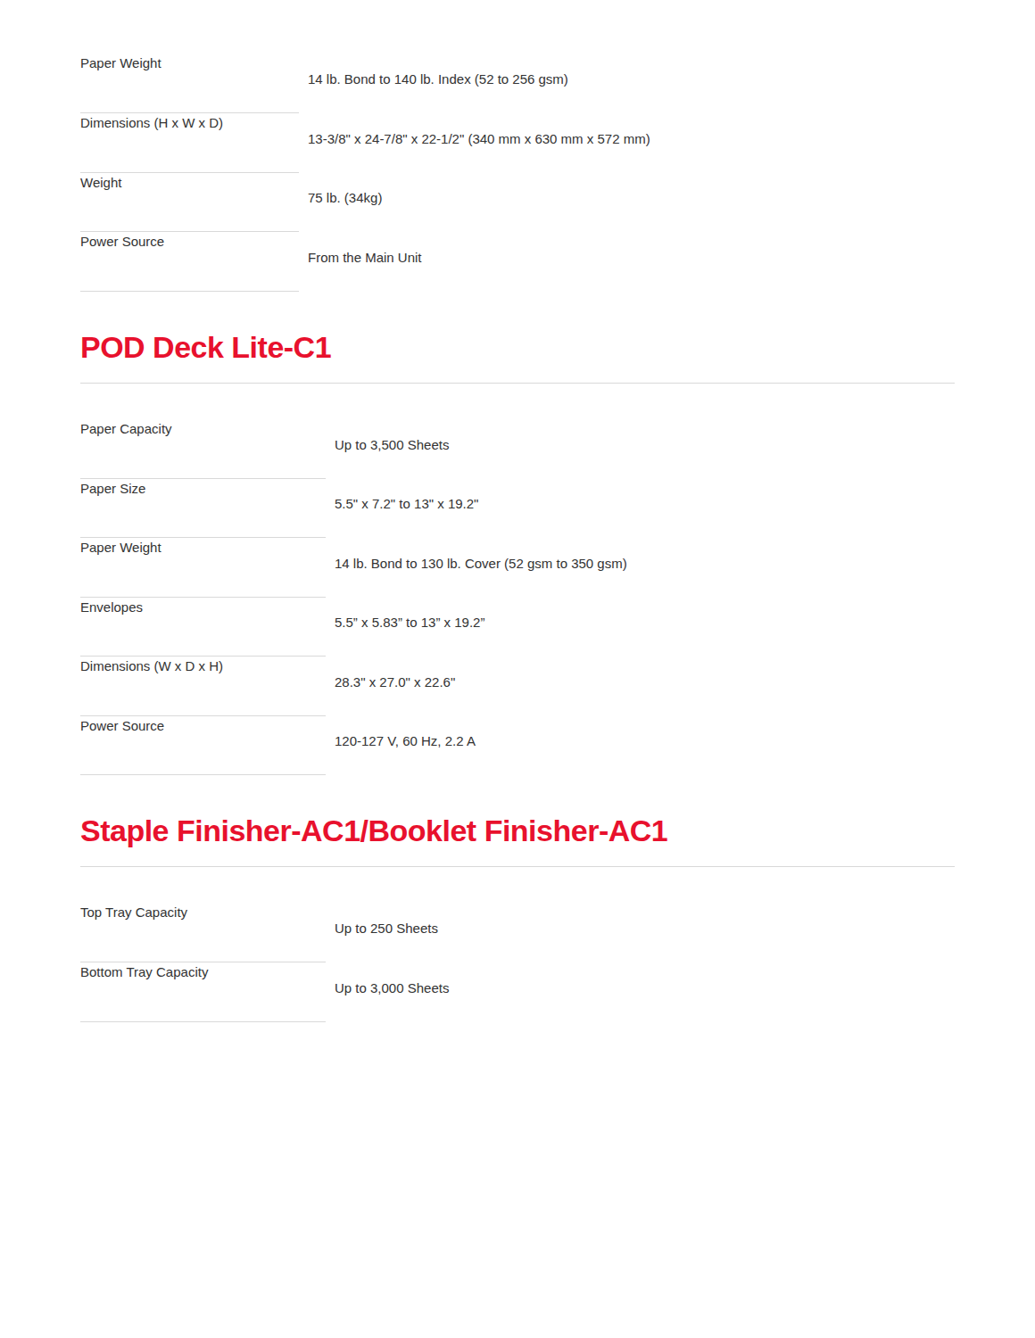| Paper Weight | 14 lb. Bond to 140 lb. Index (52 to 256 gsm) |
| Dimensions (H x W x D) | 13-3/8" x 24-7/8" x 22-1/2" (340 mm x 630 mm x 572 mm) |
| Weight | 75 lb. (34kg) |
| Power Source | From the Main Unit |
POD Deck Lite-C1
| Paper Capacity | Up to 3,500 Sheets |
| Paper Size | 5.5" x 7.2" to 13" x 19.2" |
| Paper Weight | 14 lb. Bond to 130 lb. Cover (52 gsm to 350 gsm) |
| Envelopes | 5.5” x 5.83” to 13” x 19.2” |
| Dimensions (W x D x H) | 28.3" x 27.0" x 22.6" |
| Power Source | 120-127 V, 60 Hz, 2.2 A |
Staple Finisher-AC1/Booklet Finisher-AC1
| Top Tray Capacity | Up to 250 Sheets |
| Bottom Tray Capacity | Up to 3,000 Sheets |